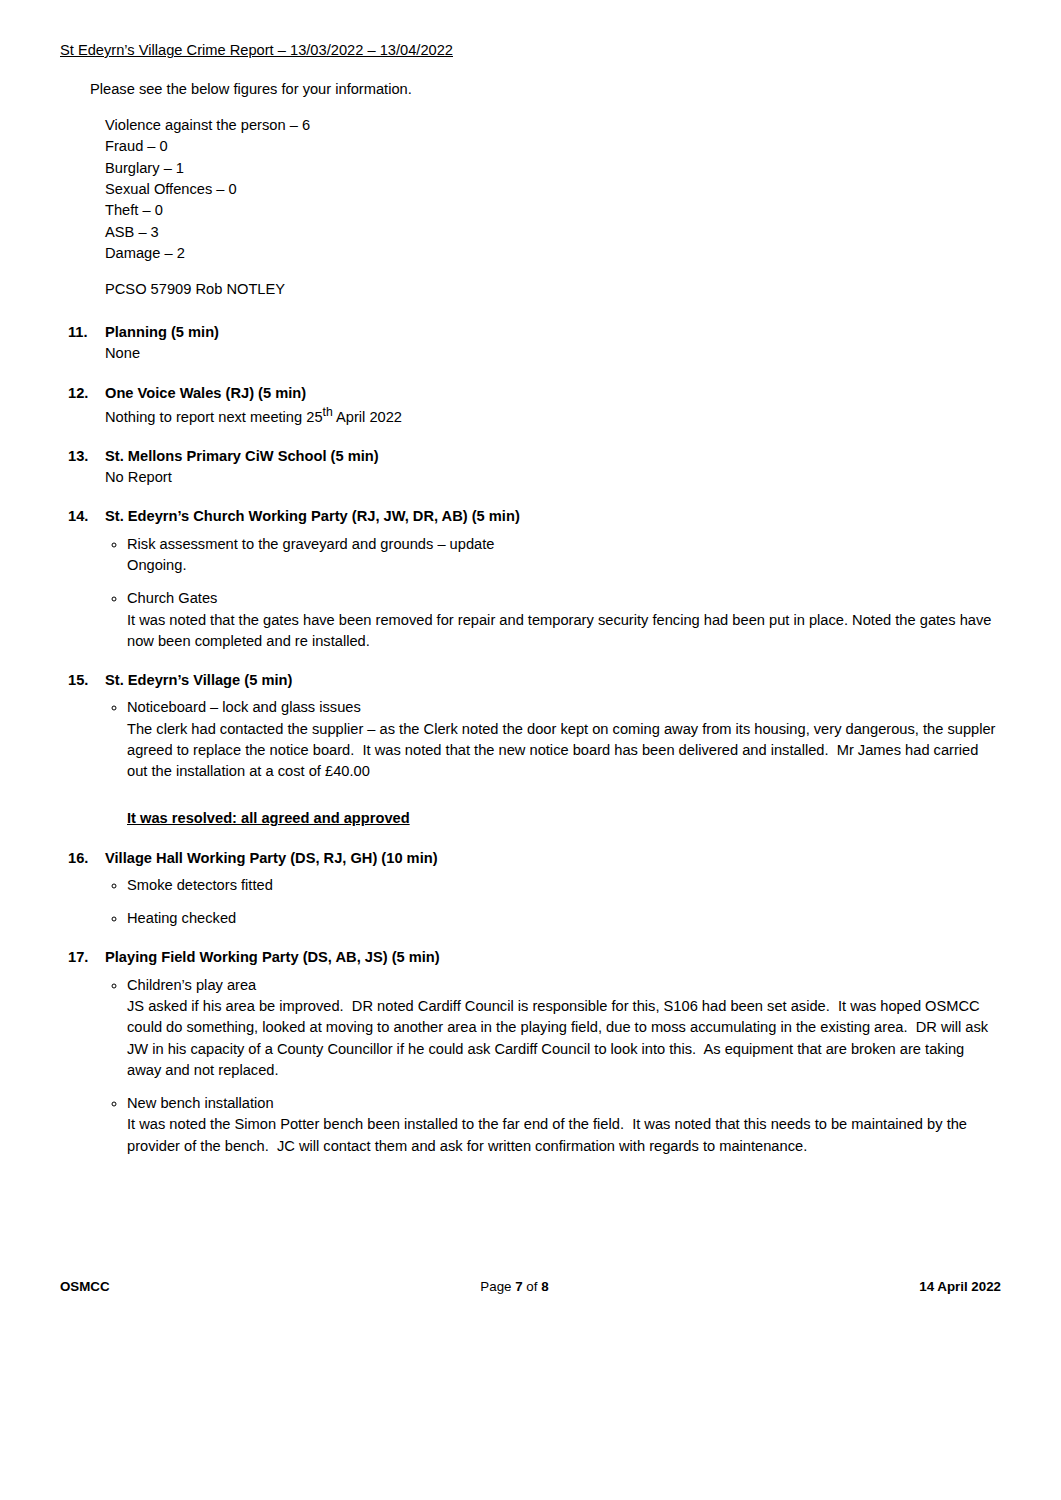St Edeyrn’s Village Crime Report – 13/03/2022 – 13/04/2022
Please see the below figures for your information.
Violence against the person – 6
Fraud – 0
Burglary – 1
Sexual Offences – 0
Theft – 0
ASB – 3
Damage – 2
PCSO 57909 Rob NOTLEY
Planning (5 min)
None
One Voice Wales (RJ) (5 min)
Nothing to report next meeting 25th April 2022
St. Mellons Primary CiW School (5 min)
No Report
St. Edeyrn’s Church Working Party (RJ, JW, DR, AB) (5 min)
Risk assessment to the graveyard and grounds – update
Ongoing.
Church Gates
It was noted that the gates have been removed for repair and temporary security fencing had been put in place. Noted the gates have now been completed and re installed.
St. Edeyrn’s Village (5 min)
Noticeboard – lock and glass issues
The clerk had contacted the supplier – as the Clerk noted the door kept on coming away from its housing, very dangerous, the suppler agreed to replace the notice board. It was noted that the new notice board has been delivered and installed. Mr James had carried out the installation at a cost of £40.00
It was resolved: all agreed and approved
Village Hall Working Party (DS, RJ, GH) (10 min)
Smoke detectors fitted
Heating checked
Playing Field Working Party (DS, AB, JS) (5 min)
Children’s play area
JS asked if his area be improved. DR noted Cardiff Council is responsible for this, S106 had been set aside. It was hoped OSMCC could do something, looked at moving to another area in the playing field, due to moss accumulating in the existing area. DR will ask JW in his capacity of a County Councillor if he could ask Cardiff Council to look into this. As equipment that are broken are taking away and not replaced.
New bench installation
It was noted the Simon Potter bench been installed to the far end of the field. It was noted that this needs to be maintained by the provider of the bench. JC will contact them and ask for written confirmation with regards to maintenance.
OSMCC
Page 7 of 8
14 April 2022